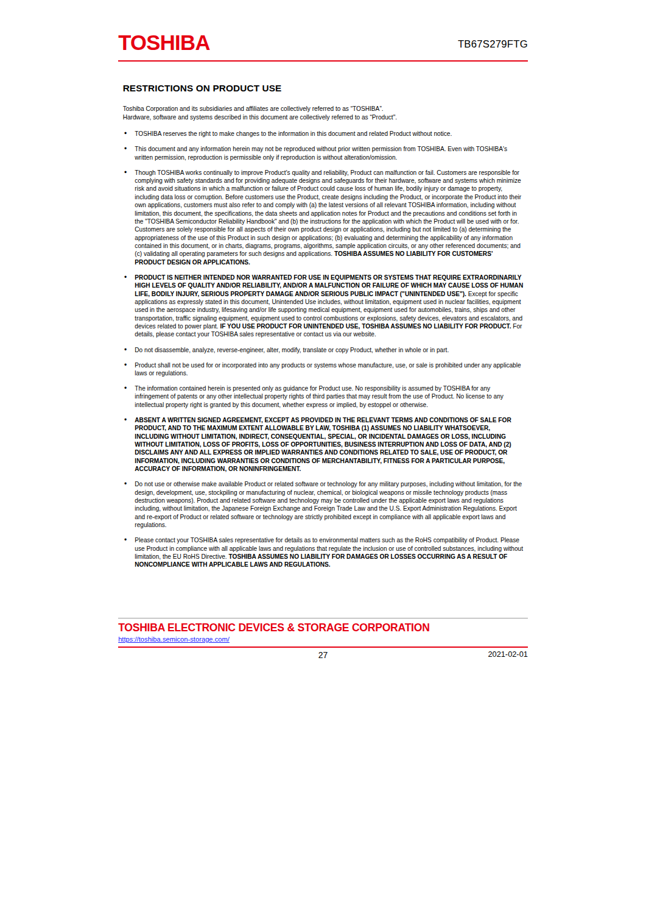TOSHIBA
TB67S279FTG
RESTRICTIONS ON PRODUCT USE
Toshiba Corporation and its subsidiaries and affiliates are collectively referred to as “TOSHIBA”.
Hardware, software and systems described in this document are collectively referred to as “Product".
TOSHIBA reserves the right to make changes to the information in this document and related Product without notice.
This document and any information herein may not be reproduced without prior written permission from TOSHIBA. Even with TOSHIBA's written permission, reproduction is permissible only if reproduction is without alteration/omission.
Though TOSHIBA works continually to improve Product's quality and reliability, Product can malfunction or fail. Customers are responsible for complying with safety standards and for providing adequate designs and safeguards for their hardware, software and systems which minimize risk and avoid situations in which a malfunction or failure of Product could cause loss of human life, bodily injury or damage to property, including data loss or corruption. Before customers use the Product, create designs including the Product, or incorporate the Product into their own applications, customers must also refer to and comply with (a) the latest versions of all relevant TOSHIBA information, including without limitation, this document, the specifications, the data sheets and application notes for Product and the precautions and conditions set forth in the "TOSHIBA Semiconductor Reliability Handbook" and (b) the instructions for the application with which the Product will be used with or for. Customers are solely responsible for all aspects of their own product design or applications, including but not limited to (a) determining the appropriateness of the use of this Product in such design or applications; (b) evaluating and determining the applicability of any information contained in this document, or in charts, diagrams, programs, algorithms, sample application circuits, or any other referenced documents; and (c) validating all operating parameters for such designs and applications. TOSHIBA ASSUMES NO LIABILITY FOR CUSTOMERS' PRODUCT DESIGN OR APPLICATIONS.
PRODUCT IS NEITHER INTENDED NOR WARRANTED FOR USE IN EQUIPMENTS OR SYSTEMS THAT REQUIRE EXTRAORDINARILY HIGH LEVELS OF QUALITY AND/OR RELIABILITY, AND/OR A MALFUNCTION OR FAILURE OF WHICH MAY CAUSE LOSS OF HUMAN LIFE, BODILY INJURY, SERIOUS PROPERTY DAMAGE AND/OR SERIOUS PUBLIC IMPACT ("UNINTENDED USE"). Except for specific applications as expressly stated in this document, Unintended Use includes, without limitation, equipment used in nuclear facilities, equipment used in the aerospace industry, lifesaving and/or life supporting medical equipment, equipment used for automobiles, trains, ships and other transportation, traffic signaling equipment, equipment used to control combustions or explosions, safety devices, elevators and escalators, and devices related to power plant. IF YOU USE PRODUCT FOR UNINTENDED USE, TOSHIBA ASSUMES NO LIABILITY FOR PRODUCT. For details, please contact your TOSHIBA sales representative or contact us via our website.
Do not disassemble, analyze, reverse-engineer, alter, modify, translate or copy Product, whether in whole or in part.
Product shall not be used for or incorporated into any products or systems whose manufacture, use, or sale is prohibited under any applicable laws or regulations.
The information contained herein is presented only as guidance for Product use. No responsibility is assumed by TOSHIBA for any infringement of patents or any other intellectual property rights of third parties that may result from the use of Product. No license to any intellectual property right is granted by this document, whether express or implied, by estoppel or otherwise.
ABSENT A WRITTEN SIGNED AGREEMENT, EXCEPT AS PROVIDED IN THE RELEVANT TERMS AND CONDITIONS OF SALE FOR PRODUCT, AND TO THE MAXIMUM EXTENT ALLOWABLE BY LAW, TOSHIBA (1) ASSUMES NO LIABILITY WHATSOEVER, INCLUDING WITHOUT LIMITATION, INDIRECT, CONSEQUENTIAL, SPECIAL, OR INCIDENTAL DAMAGES OR LOSS, INCLUDING WITHOUT LIMITATION, LOSS OF PROFITS, LOSS OF OPPORTUNITIES, BUSINESS INTERRUPTION AND LOSS OF DATA, AND (2) DISCLAIMS ANY AND ALL EXPRESS OR IMPLIED WARRANTIES AND CONDITIONS RELATED TO SALE, USE OF PRODUCT, OR INFORMATION, INCLUDING WARRANTIES OR CONDITIONS OF MERCHANTABILITY, FITNESS FOR A PARTICULAR PURPOSE, ACCURACY OF INFORMATION, OR NONINFRINGEMENT.
Do not use or otherwise make available Product or related software or technology for any military purposes, including without limitation, for the design, development, use, stockpiling or manufacturing of nuclear, chemical, or biological weapons or missile technology products (mass destruction weapons). Product and related software and technology may be controlled under the applicable export laws and regulations including, without limitation, the Japanese Foreign Exchange and Foreign Trade Law and the U.S. Export Administration Regulations. Export and re-export of Product or related software or technology are strictly prohibited except in compliance with all applicable export laws and regulations.
Please contact your TOSHIBA sales representative for details as to environmental matters such as the RoHS compatibility of Product. Please use Product in compliance with all applicable laws and regulations that regulate the inclusion or use of controlled substances, including without limitation, the EU RoHS Directive. TOSHIBA ASSUMES NO LIABILITY FOR DAMAGES OR LOSSES OCCURRING AS A RESULT OF NONCOMPLIANCE WITH APPLICABLE LAWS AND REGULATIONS.
TOSHIBA ELECTRONIC DEVICES & STORAGE CORPORATION
https://toshiba.semicon-storage.com/
27 2021-02-01